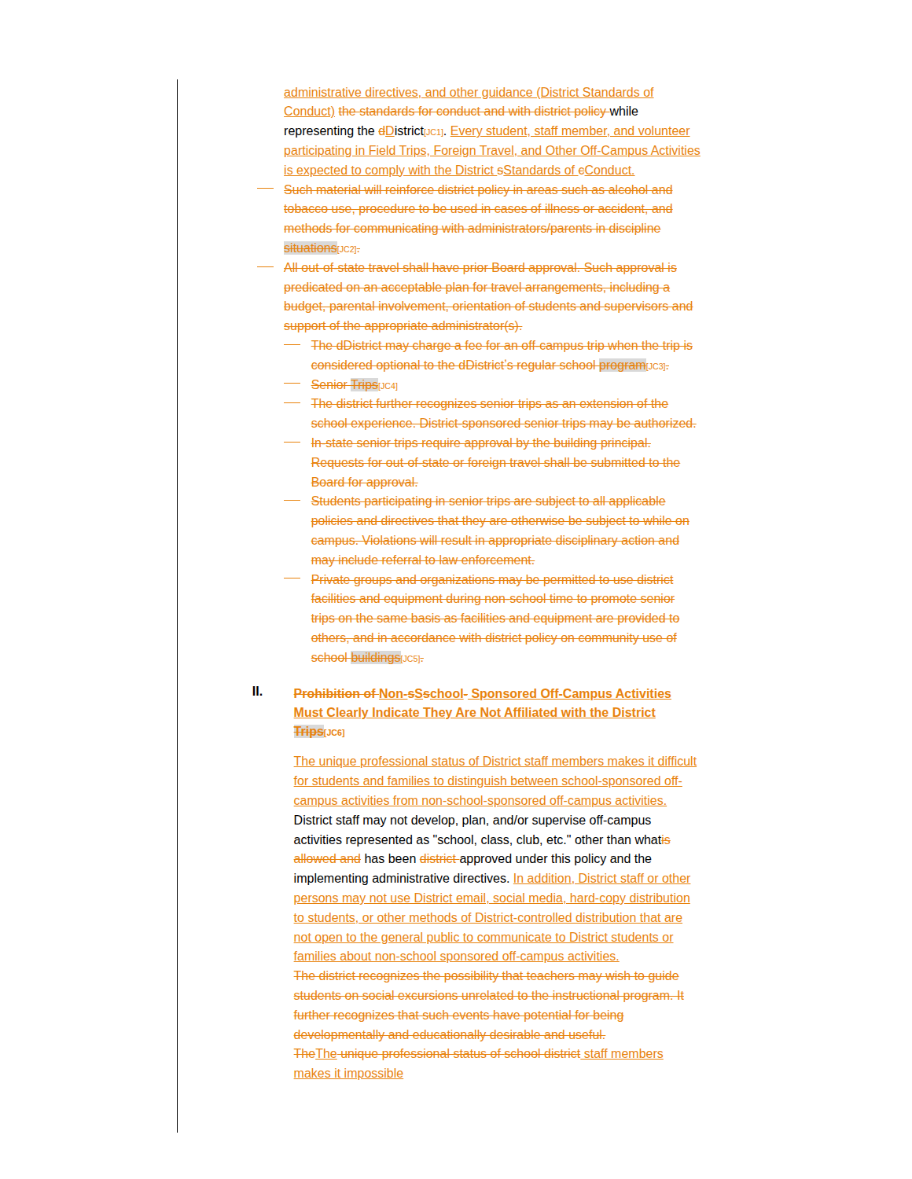administrative directives, and other guidance (District Standards of Conduct) the standards for conduct and with district policy while representing the dDistrict [JC1]. Every student, staff member, and volunteer participating in Field Trips, Foreign Travel, and Other Off-Campus Activities is expected to comply with the District sStandards of cConduct.
Such material will reinforce district policy in areas such as alcohol and tobacco use, procedure to be used in cases of illness or accident, and methods for communicating with administrators/parents in discipline situations[JC2].
All out-of-state travel shall have prior Board approval. Such approval is predicated on an acceptable plan for travel arrangements, including a budget, parental involvement, orientation of students and supervisors and support of the appropriate administrator(s).
The d District may charge a fee for an off-campus trip when the trip is considered optional to the d District ʼs regular school program[JC3].
Senior Trips[JC4]
The district further recognizes senior trips as an extension of the school experience. District-sponsored senior trips may be authorized.
In-state senior trips require approval by the building principal. Requests for out-of-state or foreign travel shall be submitted to the Board for approval.
Students participating in senior trips are subject to all applicable policies and directives that they are otherwise be subject to while on campus. Violations will result in appropriate disciplinary action and may include referral to law enforcement.
Private groups and organizations may be permitted to use district facilities and equipment during non-school time to promote senior trips on the same basis as facilities and equipment are provided to others, and in accordance with district policy on community use of school buildings[JC5].
II.
Prohibition of Non-sSschool- Sponsored Off-Campus Activities Must Clearly Indicate They Are Not Affiliated with the District Trips[JC6]
The unique professional status of District staff members makes it difficult for students and families to distinguish between school-sponsored off-campus activities from non-school-sponsored off-campus activities. District staff may not develop, plan, and/or supervise off-campus activities represented as "school, class, club, etc." other than what is allowed and has been district approved under this policy and the implementing administrative directives. In addition, District staff or other persons may not use District email, social media, hard-copy distribution to students, or other methods of District-controlled distribution that are not open to the general public to communicate to District students or families about non-school sponsored off-campus activities.
The district recognizes the possibility that teachers may wish to guide students on social excursions unrelated to the instructional program. It further recognizes that such events have potential for being developmentally and educationally desirable and useful.
The The unique professional status of school district staff members makes it impossible